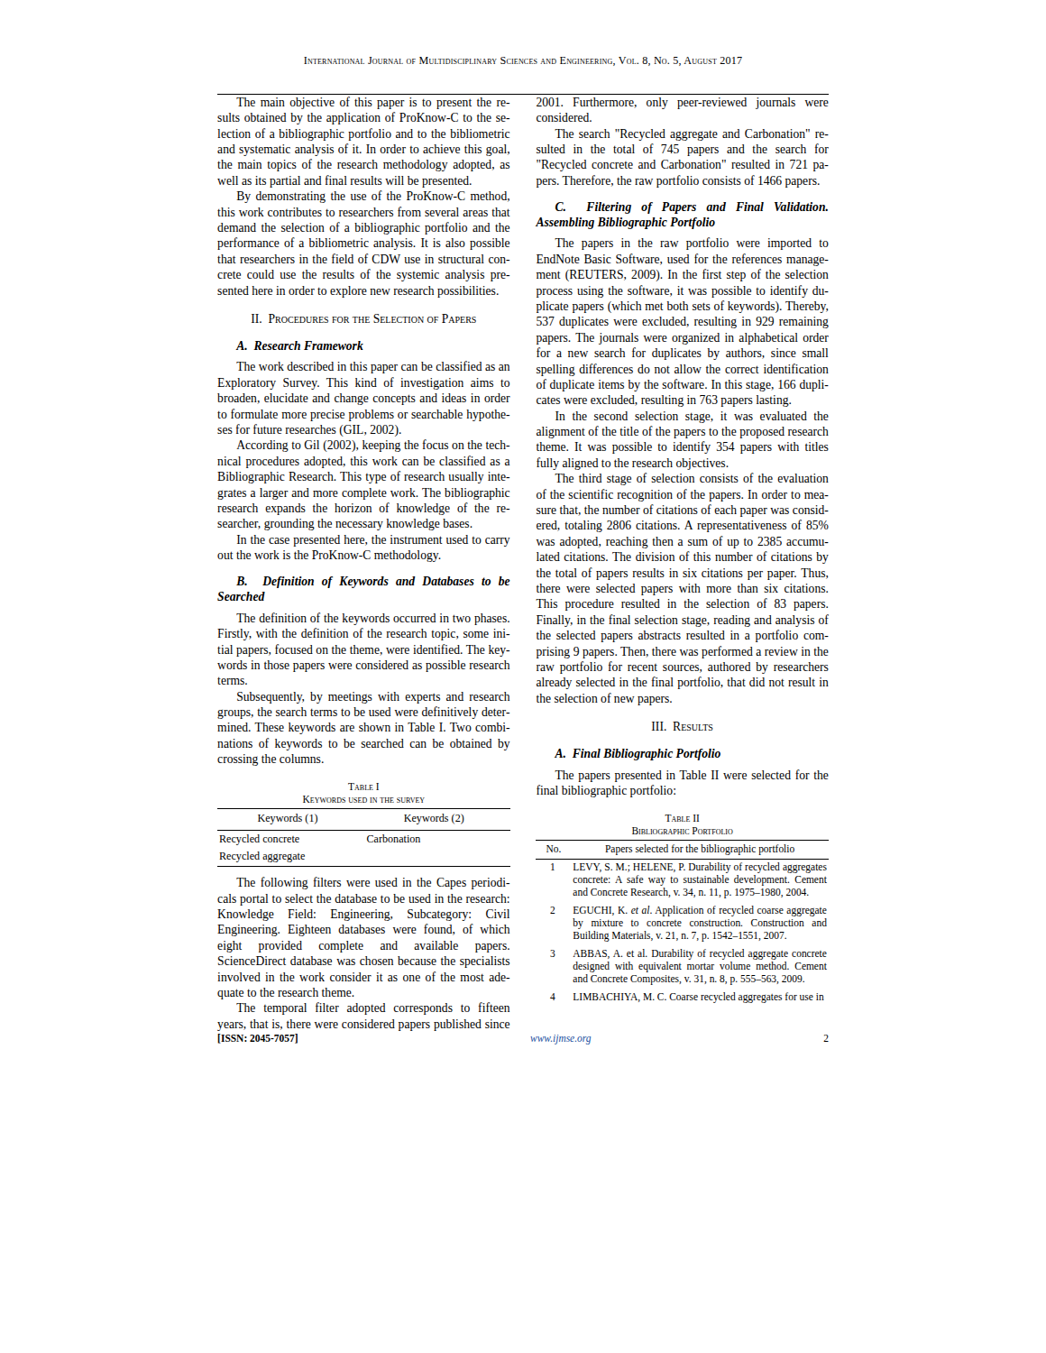International Journal of Multidisciplinary Sciences and Engineering, Vol. 8, No. 5, August 2017
The main objective of this paper is to present the results obtained by the application of ProKnow-C to the selection of a bibliographic portfolio and to the bibliometric and systematic analysis of it. In order to achieve this goal, the main topics of the research methodology adopted, as well as its partial and final results will be presented.
By demonstrating the use of the ProKnow-C method, this work contributes to researchers from several areas that demand the selection of a bibliographic portfolio and the performance of a bibliometric analysis. It is also possible that researchers in the field of CDW use in structural concrete could use the results of the systemic analysis presented here in order to explore new research possibilities.
II. Procedures for the Selection of Papers
A. Research Framework
The work described in this paper can be classified as an Exploratory Survey. This kind of investigation aims to broaden, elucidate and change concepts and ideas in order to formulate more precise problems or searchable hypotheses for future researches (GIL, 2002).
According to Gil (2002), keeping the focus on the technical procedures adopted, this work can be classified as a Bibliographic Research. This type of research usually integrates a larger and more complete work. The bibliographic research expands the horizon of knowledge of the researcher, grounding the necessary knowledge bases.
In the case presented here, the instrument used to carry out the work is the ProKnow-C methodology.
B. Definition of Keywords and Databases to be Searched
The definition of the keywords occurred in two phases. Firstly, with the definition of the research topic, some initial papers, focused on the theme, were identified. The keywords in those papers were considered as possible research terms.
Subsequently, by meetings with experts and research groups, the search terms to be used were definitively determined. These keywords are shown in Table I. Two combinations of keywords to be searched can be obtained by crossing the columns.
Table I
Keywords used in the survey
| Keywords (1) | Keywords (2) |
| --- | --- |
| Recycled concrete | Carbonation |
| Recycled aggregate | |
The following filters were used in the Capes periodicals portal to select the database to be used in the research: Knowledge Field: Engineering, Subcategory: Civil Engineering. Eighteen databases were found, of which eight provided complete and available papers. ScienceDirect database was chosen because the specialists involved in the work consider it as one of the most adequate to the research theme.
The temporal filter adopted corresponds to fifteen years, that is, there were considered papers published since 2001. Furthermore, only peer-reviewed journals were considered.
The search "Recycled aggregate and Carbonation" resulted in the total of 745 papers and the search for "Recycled concrete and Carbonation" resulted in 721 papers. Therefore, the raw portfolio consists of 1466 papers.
C. Filtering of Papers and Final Validation. Assembling Bibliographic Portfolio
The papers in the raw portfolio were imported to EndNote Basic Software, used for the references management (REUTERS, 2009). In the first step of the selection process using the software, it was possible to identify duplicate papers (which met both sets of keywords). Thereby, 537 duplicates were excluded, resulting in 929 remaining papers. The journals were organized in alphabetical order for a new search for duplicates by authors, since small spelling differences do not allow the correct identification of duplicate items by the software. In this stage, 166 duplicates were excluded, resulting in 763 papers lasting.
In the second selection stage, it was evaluated the alignment of the title of the papers to the proposed research theme. It was possible to identify 354 papers with titles fully aligned to the research objectives.
The third stage of selection consists of the evaluation of the scientific recognition of the papers. In order to measure that, the number of citations of each paper was considered, totaling 2806 citations. A representativeness of 85% was adopted, reaching then a sum of up to 2385 accumulated citations. The division of this number of citations by the total of papers results in six citations per paper. Thus, there were selected papers with more than six citations. This procedure resulted in the selection of 83 papers. Finally, in the final selection stage, reading and analysis of the selected papers abstracts resulted in a portfolio comprising 9 papers. Then, there was performed a review in the raw portfolio for recent sources, authored by researchers already selected in the final portfolio, that did not result in the selection of new papers.
III. Results
A. Final Bibliographic Portfolio
The papers presented in Table II were selected for the final bibliographic portfolio:
Table II
Bibliographic Portfolio
| No. | Papers selected for the bibliographic portfolio |
| --- | --- |
| 1 | LEVY, S. M.; HELENE, P. Durability of recycled aggregates concrete: A safe way to sustainable development. Cement and Concrete Research, v. 34, n. 11, p. 1975–1980, 2004. |
| 2 | EGUCHI, K. et al . Application of recycled coarse aggregate by mixture to concrete construction. Construction and Building Materials, v. 21, n. 7, p. 1542–1551, 2007. |
| 3 | ABBAS, A. et al. Durability of recycled aggregate concrete designed with equivalent mortar volume method. Cement and Concrete Composites, v. 31, n. 8, p. 555–563, 2009. |
| 4 | LIMBACHIYA, M. C. Coarse recycled aggregates for use in |
[ISSN: 2045-7057]
www.ijmse.org
2